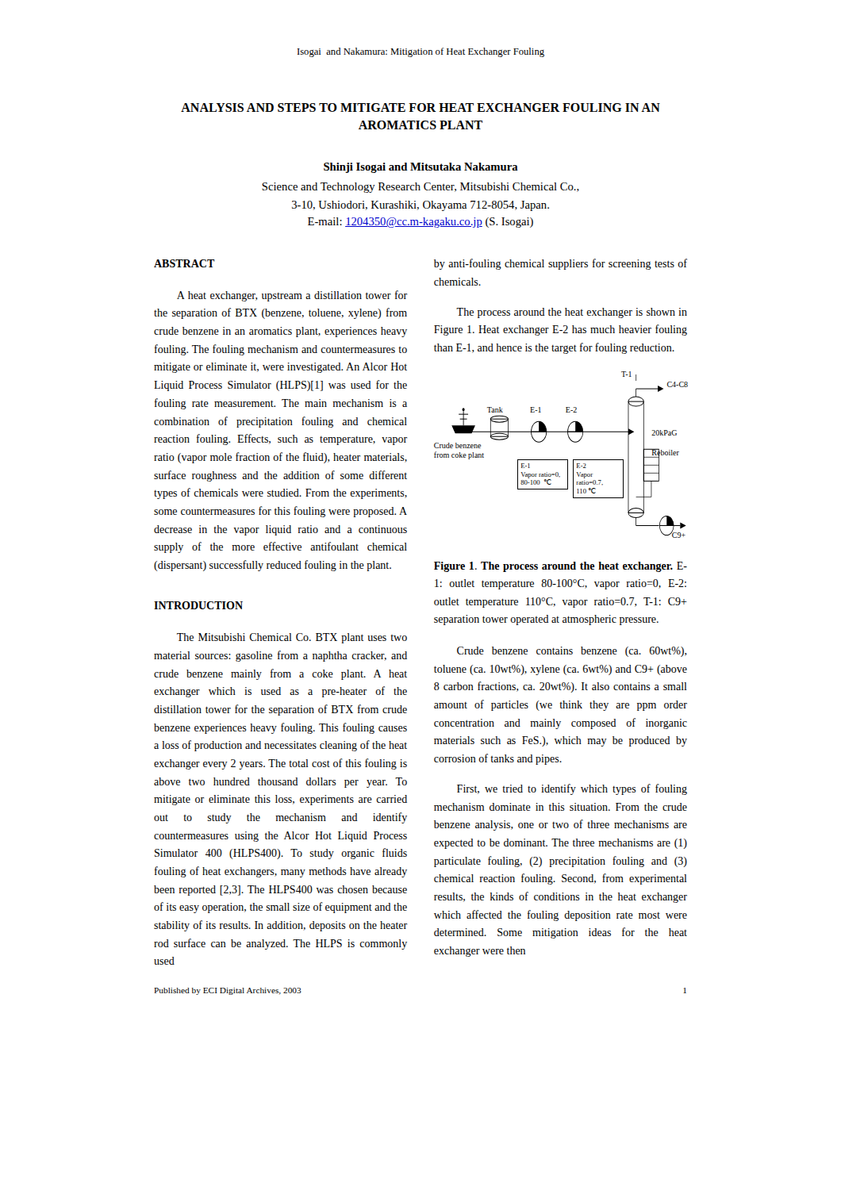Isogai and Nakamura: Mitigation of Heat Exchanger Fouling
Analysis and Steps to Mitigate for Heat Exchanger Fouling in an Aromatics Plant
Shinji Isogai and Mitsutaka Nakamura
Science and Technology Research Center, Mitsubishi Chemical Co.,
3-10, Ushiodori, Kurashiki, Okayama 712-8054, Japan.
E-mail: 1204350@cc.m-kagaku.co.jp (S. Isogai)
Abstract
A heat exchanger, upstream a distillation tower for the separation of BTX (benzene, toluene, xylene) from crude benzene in an aromatics plant, experiences heavy fouling. The fouling mechanism and countermeasures to mitigate or eliminate it, were investigated. An Alcor Hot Liquid Process Simulator (HLPS)[1] was used for the fouling rate measurement. The main mechanism is a combination of precipitation fouling and chemical reaction fouling. Effects, such as temperature, vapor ratio (vapor mole fraction of the fluid), heater materials, surface roughness and the addition of some different types of chemicals were studied. From the experiments, some countermeasures for this fouling were proposed. A decrease in the vapor liquid ratio and a continuous supply of the more effective antifoulant chemical (dispersant) successfully reduced fouling in the plant.
Introduction
The Mitsubishi Chemical Co. BTX plant uses two material sources: gasoline from a naphtha cracker, and crude benzene mainly from a coke plant. A heat exchanger which is used as a pre-heater of the distillation tower for the separation of BTX from crude benzene experiences heavy fouling. This fouling causes a loss of production and necessitates cleaning of the heat exchanger every 2 years. The total cost of this fouling is above two hundred thousand dollars per year. To mitigate or eliminate this loss, experiments are carried out to study the mechanism and identify countermeasures using the Alcor Hot Liquid Process Simulator 400 (HLPS400). To study organic fluids fouling of heat exchangers, many methods have already been reported [2,3]. The HLPS400 was chosen because of its easy operation, the small size of equipment and the stability of its results. In addition, deposits on the heater rod surface can be analyzed. The HLPS is commonly used
by anti-fouling chemical suppliers for screening tests of chemicals.
The process around the heat exchanger is shown in Figure 1. Heat exchanger E-2 has much heavier fouling than E-1, and hence is the target for fouling reduction.
T-1 Tank E-1 E-2 C4-C8 20kPaG Reboiler C9+ Crude benzene
from coke plant
E-1
Vapor ratio=0,
80-100 ℃
E-2
Vapor ratio=0.7,
110 ℃
Figure 1. The process around the heat exchanger. E-1: outlet temperature 80-100°C, vapor ratio=0, E-2: outlet temperature 110°C, vapor ratio=0.7, T-1: C9+ separation tower operated at atmospheric pressure.
Crude benzene contains benzene (ca. 60wt%), toluene (ca. 10wt%), xylene (ca. 6wt%) and C9+ (above 8 carbon fractions, ca. 20wt%). It also contains a small amount of particles (we think they are ppm order concentration and mainly composed of inorganic materials such as FeS.), which may be produced by corrosion of tanks and pipes.
First, we tried to identify which types of fouling mechanism dominate in this situation. From the crude benzene analysis, one or two of three mechanisms are expected to be dominant. The three mechanisms are (1) particulate fouling, (2) precipitation fouling and (3) chemical reaction fouling. Second, from experimental results, the kinds of conditions in the heat exchanger which affected the fouling deposition rate most were determined. Some mitigation ideas for the heat exchanger were then
Published by ECI Digital Archives, 2003
1